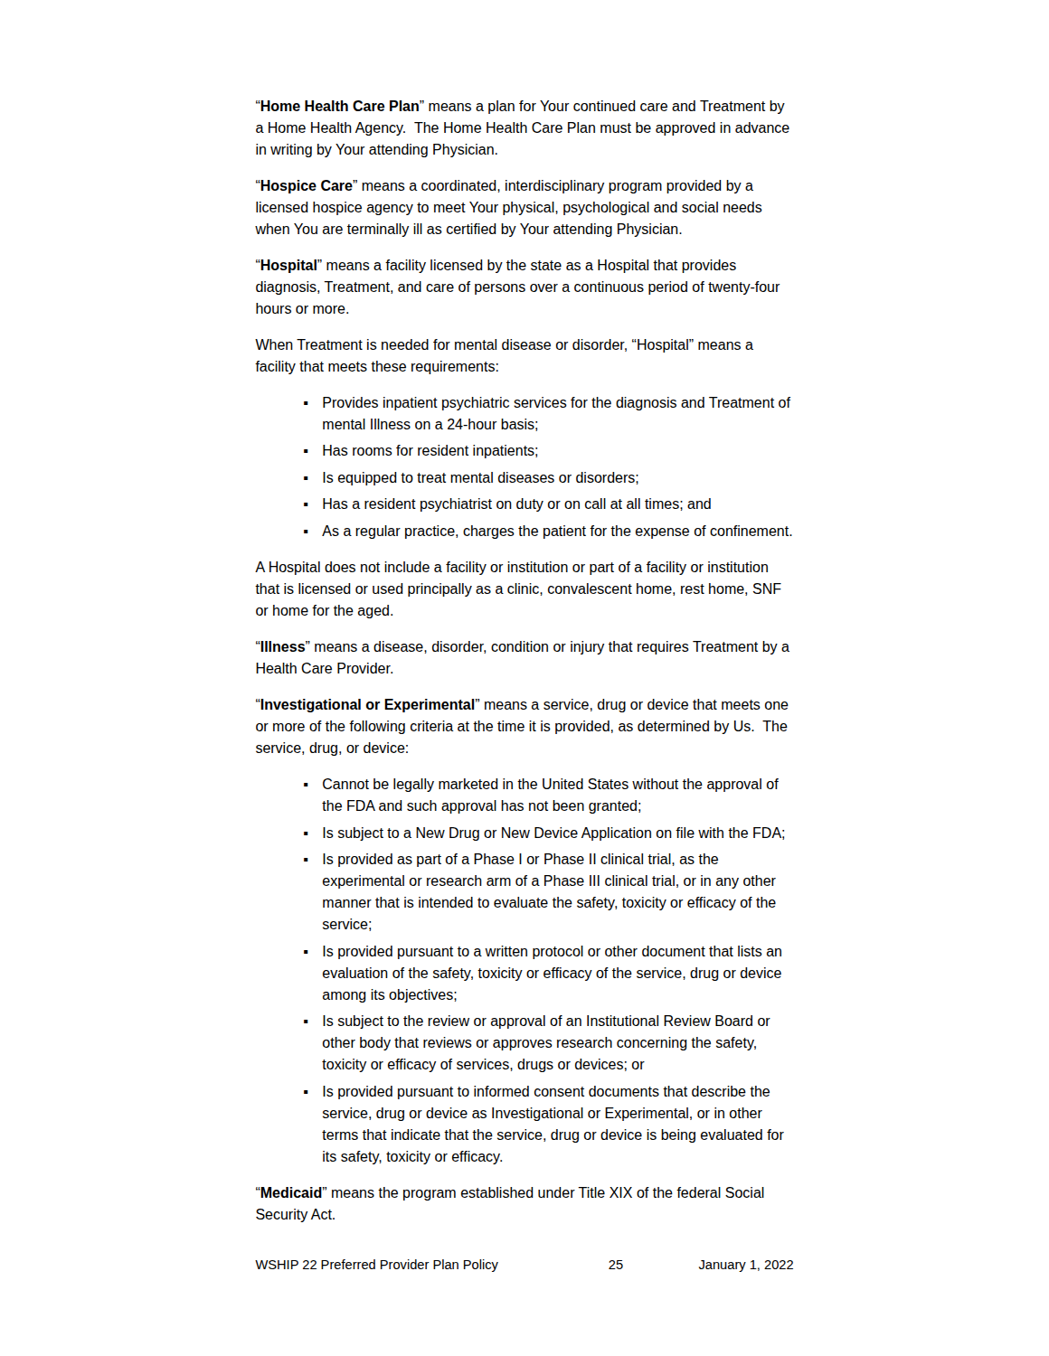“Home Health Care Plan” means a plan for Your continued care and Treatment by a Home Health Agency. The Home Health Care Plan must be approved in advance in writing by Your attending Physician.
“Hospice Care” means a coordinated, interdisciplinary program provided by a licensed hospice agency to meet Your physical, psychological and social needs when You are terminally ill as certified by Your attending Physician.
“Hospital” means a facility licensed by the state as a Hospital that provides diagnosis, Treatment, and care of persons over a continuous period of twenty-four hours or more.
When Treatment is needed for mental disease or disorder, “Hospital” means a facility that meets these requirements:
Provides inpatient psychiatric services for the diagnosis and Treatment of mental Illness on a 24-hour basis;
Has rooms for resident inpatients;
Is equipped to treat mental diseases or disorders;
Has a resident psychiatrist on duty or on call at all times; and
As a regular practice, charges the patient for the expense of confinement.
A Hospital does not include a facility or institution or part of a facility or institution that is licensed or used principally as a clinic, convalescent home, rest home, SNF or home for the aged.
“Illness” means a disease, disorder, condition or injury that requires Treatment by a Health Care Provider.
“Investigational or Experimental” means a service, drug or device that meets one or more of the following criteria at the time it is provided, as determined by Us. The service, drug, or device:
Cannot be legally marketed in the United States without the approval of the FDA and such approval has not been granted;
Is subject to a New Drug or New Device Application on file with the FDA;
Is provided as part of a Phase I or Phase II clinical trial, as the experimental or research arm of a Phase III clinical trial, or in any other manner that is intended to evaluate the safety, toxicity or efficacy of the service;
Is provided pursuant to a written protocol or other document that lists an evaluation of the safety, toxicity or efficacy of the service, drug or device among its objectives;
Is subject to the review or approval of an Institutional Review Board or other body that reviews or approves research concerning the safety, toxicity or efficacy of services, drugs or devices; or
Is provided pursuant to informed consent documents that describe the service, drug or device as Investigational or Experimental, or in other terms that indicate that the service, drug or device is being evaluated for its safety, toxicity or efficacy.
“Medicaid” means the program established under Title XIX of the federal Social Security Act.
WSHIP 22 Preferred Provider Plan Policy 25 January 1, 2022